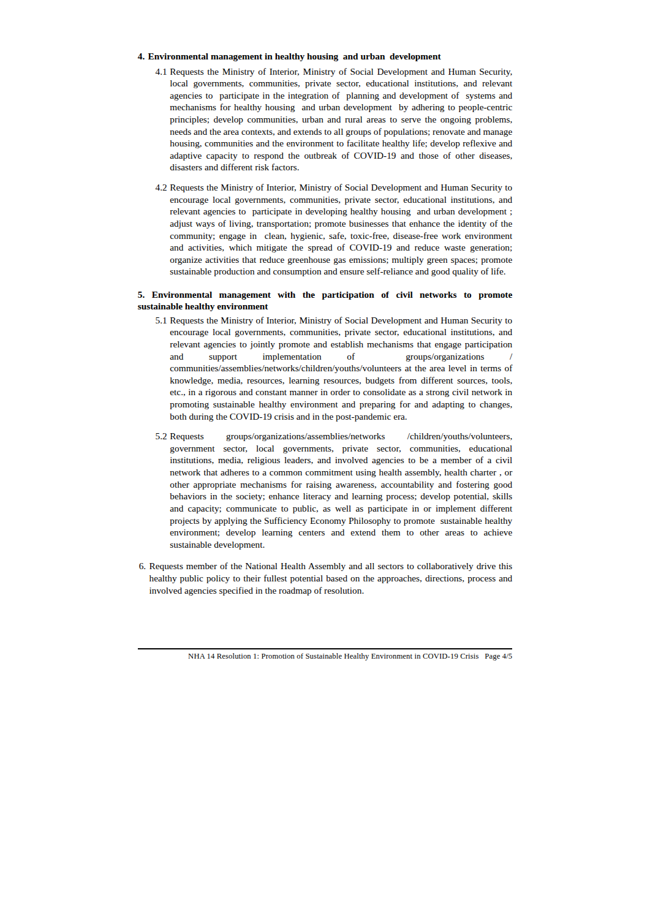4.
Environmental management in healthy housing and urban development
4.1
Requests the Ministry of Interior, Ministry of Social Development and Human Security, local governments, communities, private sector, educational institutions, and relevant agencies to participate in the integration of planning and development of systems and mechanisms for healthy housing and urban development by adhering to people-centric principles; develop communities, urban and rural areas to serve the ongoing problems, needs and the area contexts, and extends to all groups of populations; renovate and manage housing, communities and the environment to facilitate healthy life; develop reflexive and adaptive capacity to respond the outbreak of COVID-19 and those of other diseases, disasters and different risk factors.
4.2
Requests the Ministry of Interior, Ministry of Social Development and Human Security to encourage local governments, communities, private sector, educational institutions, and relevant agencies to participate in developing healthy housing and urban development ; adjust ways of living, transportation; promote businesses that enhance the identity of the community; engage in clean, hygienic, safe, toxic-free, disease-free work environment and activities, which mitigate the spread of COVID-19 and reduce waste generation; organize activities that reduce greenhouse gas emissions; multiply green spaces; promote sustainable production and consumption and ensure self-reliance and good quality of life.
5. Environmental management with the participation of civil networks to promote sustainable healthy environment
5.1
Requests the Ministry of Interior, Ministry of Social Development and Human Security to encourage local governments, communities, private sector, educational institutions, and relevant agencies to jointly promote and establish mechanisms that engage participation and support implementation of groups/organizations / communities/assemblies/networks/children/youths/volunteers at the area level in terms of knowledge, media, resources, learning resources, budgets from different sources, tools, etc., in a rigorous and constant manner in order to consolidate as a strong civil network in promoting sustainable healthy environment and preparing for and adapting to changes, both during the COVID-19 crisis and in the post-pandemic era.
5.2
Requests groups/organizations/assemblies/networks /children/youths/volunteers, government sector, local governments, private sector, communities, educational institutions, media, religious leaders, and involved agencies to be a member of a civil network that adheres to a common commitment using health assembly, health charter , or other appropriate mechanisms for raising awareness, accountability and fostering good behaviors in the society; enhance literacy and learning process; develop potential, skills and capacity; communicate to public, as well as participate in or implement different projects by applying the Sufficiency Economy Philosophy to promote sustainable healthy environment; develop learning centers and extend them to other areas to achieve sustainable development.
6.
Requests member of the National Health Assembly and all sectors to collaboratively drive this healthy public policy to their fullest potential based on the approaches, directions, process and involved agencies specified in the roadmap of resolution.
NHA 14 Resolution 1: Promotion of Sustainable Healthy Environment in COVID-19 Crisis Page 4/5